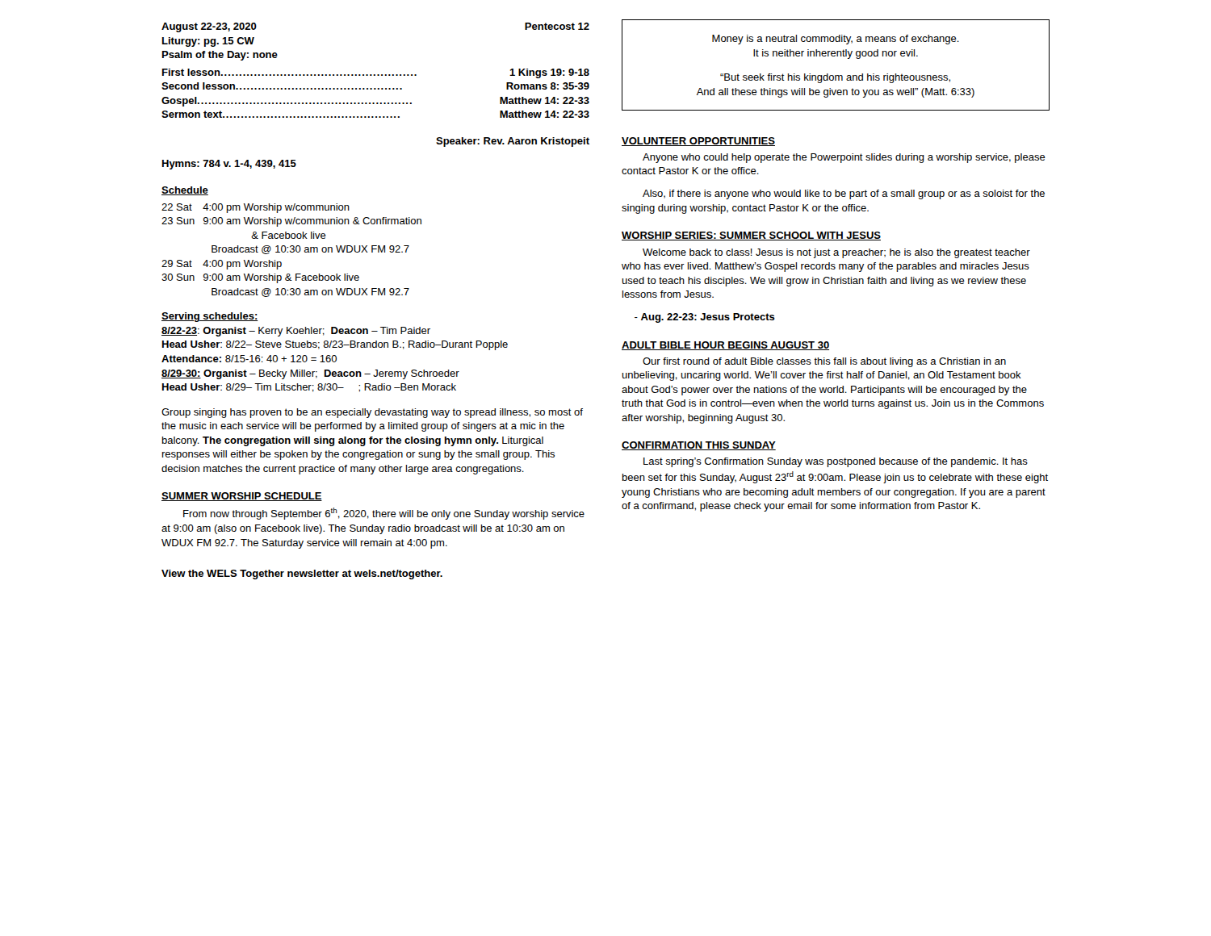August 22-23, 2020 Pentecost 12
Liturgy: pg. 15 CW
Psalm of the Day: none
First lesson ..................................................... 1 Kings 19: 9-18
Second lesson ............................................. Romans 8: 35-39
Gospel .......................................................... Matthew 14: 22-33
Sermon text ................................................ Matthew 14: 22-33
Speaker: Rev. Aaron Kristopeit
Hymns: 784 v. 1-4, 439, 415
Schedule
| 22 Sat | 4:00 pm Worship w/communion |
| 23 Sun | 9:00 am Worship w/communion & Confirmation |
| | & Facebook live |
| | Broadcast @ 10:30 am on WDUX FM 92.7 |
| 29 Sat | 4:00 pm Worship |
| 30 Sun | 9:00 am Worship & Facebook live |
| | Broadcast @ 10:30 am on WDUX FM 92.7 |
Serving schedules:
8/22-23: Organist – Kerry Koehler; Deacon – Tim Paider
Head Usher: 8/22– Steve Stuebs; 8/23–Brandon B.; Radio–Durant Popple
Attendance: 8/15-16: 40 + 120 = 160
8/29-30: Organist – Becky Miller; Deacon – Jeremy Schroeder
Head Usher: 8/29– Tim Litscher; 8/30– ; Radio –Ben Morack
Group singing has proven to be an especially devastating way to spread illness, so most of the music in each service will be performed by a limited group of singers at a mic in the balcony. The congregation will sing along for the closing hymn only. Liturgical responses will either be spoken by the congregation or sung by the small group. This decision matches the current practice of many other large area congregations.
SUMMER WORSHIP SCHEDULE
From now through September 6th, 2020, there will be only one Sunday worship service at 9:00 am (also on Facebook live). The Sunday radio broadcast will be at 10:30 am on WDUX FM 92.7. The Saturday service will remain at 4:00 pm.
View the WELS Together newsletter at wels.net/together.
Money is a neutral commodity, a means of exchange.
It is neither inherently good nor evil.
“But seek first his kingdom and his righteousness,
And all these things will be given to you as well” (Matt. 6:33)
VOLUNTEER OPPORTUNITIES
Anyone who could help operate the Powerpoint slides during a worship service, please contact Pastor K or the office.
Also, if there is anyone who would like to be part of a small group or as a soloist for the singing during worship, contact Pastor K or the office.
WORSHIP SERIES: SUMMER SCHOOL WITH JESUS
Welcome back to class! Jesus is not just a preacher; he is also the greatest teacher who has ever lived. Matthew’s Gospel records many of the parables and miracles Jesus used to teach his disciples. We will grow in Christian faith and living as we review these lessons from Jesus.
Aug. 22-23: Jesus Protects
ADULT BIBLE HOUR BEGINS AUGUST 30
Our first round of adult Bible classes this fall is about living as a Christian in an unbelieving, uncaring world. We’ll cover the first half of Daniel, an Old Testament book about God’s power over the nations of the world. Participants will be encouraged by the truth that God is in control—even when the world turns against us. Join us in the Commons after worship, beginning August 30.
CONFIRMATION THIS SUNDAY
Last spring’s Confirmation Sunday was postponed because of the pandemic. It has been set for this Sunday, August 23rd at 9:00am. Please join us to celebrate with these eight young Christians who are becoming adult members of our congregation. If you are a parent of a confirmand, please check your email for some information from Pastor K.